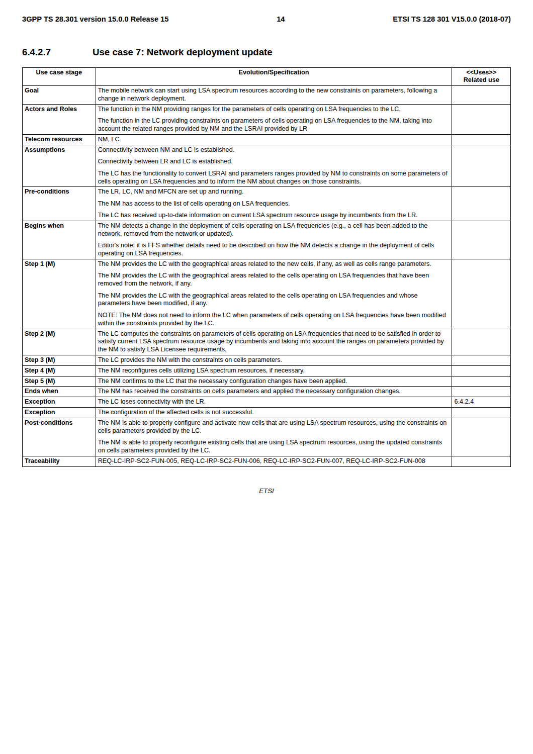3GPP TS 28.301 version 15.0.0 Release 15
14
ETSI TS 128 301 V15.0.0 (2018-07)
6.4.2.7 Use case 7: Network deployment update
| Use case stage | Evolution/Specification | <<Uses>> Related use |
| --- | --- | --- |
| Goal | The mobile network can start using LSA spectrum resources according to the new constraints on parameters, following a change in network deployment. | |
| Actors and Roles | The function in the NM providing ranges for the parameters of cells operating on LSA frequencies to the LC. The function in the LC providing constraints on parameters of cells operating on LSA frequencies to the NM, taking into account the related ranges provided by NM and the LSRAI provided by LR | |
| Telecom resources | NM, LC | |
| Assumptions | Connectivity between NM and LC is established. Connectivity between LR and LC is established. The LC has the functionality to convert LSRAI and parameters ranges provided by NM to constraints on some parameters of cells operating on LSA frequencies and to inform the NM about changes on those constraints. | |
| Pre-conditions | The LR, LC, NM and MFCN are set up and running. The NM has access to the list of cells operating on LSA frequencies. The LC has received up-to-date information on current LSA spectrum resource usage by incumbents from the LR. | |
| Begins when | The NM detects a change in the deployment of cells operating on LSA frequencies (e.g., a cell has been added to the network, removed from the network or updated). Editor's note: it is FFS whether details need to be described on how the NM detects a change in the deployment of cells operating on LSA frequencies. | |
| Step 1 (M) | The NM provides the LC with the geographical areas related to the new cells, if any, as well as cells range parameters. The NM provides the LC with the geographical areas related to the cells operating on LSA frequencies that have been removed from the network, if any. The NM provides the LC with the geographical areas related to the cells operating on LSA frequencies and whose parameters have been modified, if any. NOTE: The NM does not need to inform the LC when parameters of cells operating on LSA frequencies have been modified within the constraints provided by the LC. | |
| Step 2 (M) | The LC computes the constraints on parameters of cells operating on LSA frequencies that need to be satisfied in order to satisfy current LSA spectrum resource usage by incumbents and taking into account the ranges on parameters provided by the NM to satisfy LSA Licensee requirements. | |
| Step 3 (M) | The LC provides the NM with the constraints on cells parameters. | |
| Step 4 (M) | The NM reconfigures cells utilizing LSA spectrum resources, if necessary. | |
| Step 5 (M) | The NM confirms to the LC that the necessary configuration changes have been applied. | |
| Ends when | The NM has received the constraints on cells parameters and applied the necessary configuration changes. | |
| Exception | The LC loses connectivity with the LR. | 6.4.2.4 |
| Exception | The configuration of the affected cells is not successful. | |
| Post-conditions | The NM is able to properly configure and activate new cells that are using LSA spectrum resources, using the constraints on cells parameters provided by the LC. The NM is able to properly reconfigure existing cells that are using LSA spectrum resources, using the updated constraints on cells parameters provided by the LC. | |
| Traceability | REQ-LC-IRP-SC2-FUN-005, REQ-LC-IRP-SC2-FUN-006, REQ-LC-IRP-SC2-FUN-007, REQ-LC-IRP-SC2-FUN-008 | |
ETSI